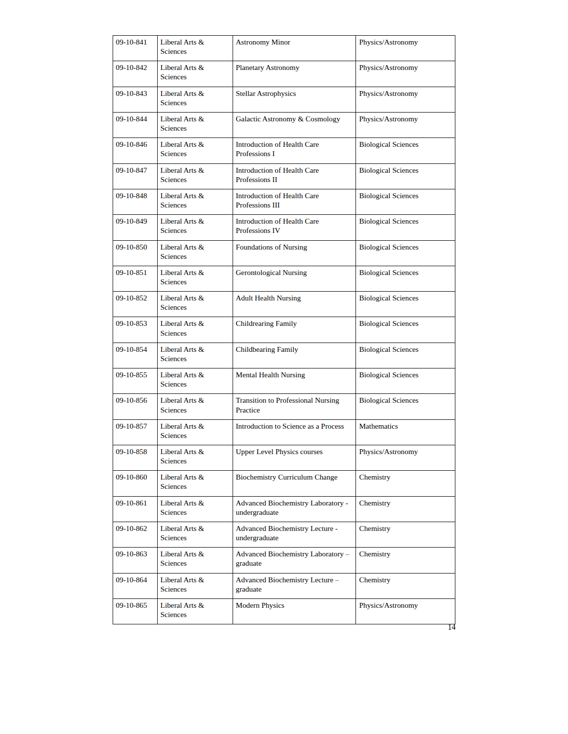| 09-10-841 | Liberal Arts & Sciences | Astronomy Minor | Physics/Astronomy |
| 09-10-842 | Liberal Arts & Sciences | Planetary Astronomy | Physics/Astronomy |
| 09-10-843 | Liberal Arts & Sciences | Stellar Astrophysics | Physics/Astronomy |
| 09-10-844 | Liberal Arts & Sciences | Galactic Astronomy & Cosmology | Physics/Astronomy |
| 09-10-846 | Liberal Arts & Sciences | Introduction of Health Care Professions I | Biological Sciences |
| 09-10-847 | Liberal Arts & Sciences | Introduction of Health Care Professions II | Biological Sciences |
| 09-10-848 | Liberal Arts & Sciences | Introduction of Health Care Professions III | Biological Sciences |
| 09-10-849 | Liberal Arts & Sciences | Introduction of Health Care Professions IV | Biological Sciences |
| 09-10-850 | Liberal Arts & Sciences | Foundations of Nursing | Biological Sciences |
| 09-10-851 | Liberal Arts & Sciences | Gerontological Nursing | Biological Sciences |
| 09-10-852 | Liberal Arts & Sciences | Adult Health Nursing | Biological Sciences |
| 09-10-853 | Liberal Arts & Sciences | Childrearing Family | Biological Sciences |
| 09-10-854 | Liberal Arts & Sciences | Childbearing Family | Biological Sciences |
| 09-10-855 | Liberal Arts & Sciences | Mental Health Nursing | Biological Sciences |
| 09-10-856 | Liberal Arts & Sciences | Transition to Professional Nursing Practice | Biological Sciences |
| 09-10-857 | Liberal Arts & Sciences | Introduction to Science as a Process | Mathematics |
| 09-10-858 | Liberal Arts & Sciences | Upper Level Physics courses | Physics/Astronomy |
| 09-10-860 | Liberal Arts & Sciences | Biochemistry Curriculum Change | Chemistry |
| 09-10-861 | Liberal Arts & Sciences | Advanced Biochemistry Laboratory - undergraduate | Chemistry |
| 09-10-862 | Liberal Arts & Sciences | Advanced Biochemistry Lecture - undergraduate | Chemistry |
| 09-10-863 | Liberal Arts & Sciences | Advanced Biochemistry Laboratory – graduate | Chemistry |
| 09-10-864 | Liberal Arts & Sciences | Advanced Biochemistry Lecture – graduate | Chemistry |
| 09-10-865 | Liberal Arts & Sciences | Modern Physics | Physics/Astronomy |
14